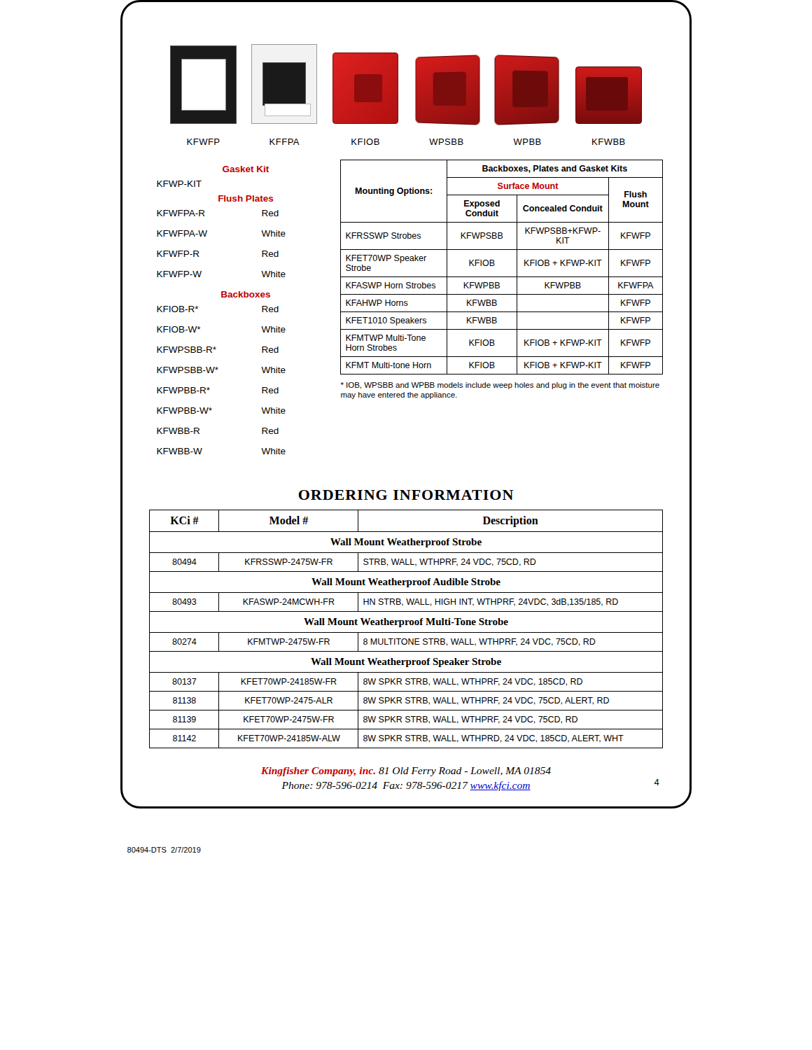KFWFP
KFFPA
KFIOB
WPSBB
WPBB
KFWBB
Gasket Kit
KFWP-KIT
Flush Plates
KFWFPA-R Red
KFWFPA-W White
KFWFP-R Red
KFWFP-W White
Backboxes
KFIOB-R*Red
KFIOB-W*White
KFWPSBB-R*Red
KFWPSBB-W*White
KFWPBB-R*Red
KFWPBB-W*White
KFWBB-R Red
KFWBB-W White
| Mounting Options: | Backboxes, Plates and Gasket Kits |
| --- | --- |
| Surface Mount | Flush Mount |
| Exposed Conduit | Concealed Conduit |
| KFRSSWP Strobes | KFWPSBB | KFWPSBB+KFWP-KIT | KFWFP |
| KFET70WP Speaker Strobe | KFIOB | KFIOB + KFWP-KIT | KFWFP |
| KFASWP Horn Strobes | KFWPBB | KFWPBB | KFWFPA |
| KFAHWP Horns | KFWBB | | KFWFP |
| KFET1010 Speakers | KFWBB | | KFWFP |
| KFMTWP Multi-Tone Horn Strobes | KFIOB | KFIOB + KFWP-KIT | KFWFP |
| KFMT Multi-tone Horn | KFIOB | KFIOB + KFWP-KIT | KFWFP |
* IOB, WPSBB and WPBB models include weep holes and plug in the event that moisture may have entered the appliance.
ORDERING INFORMATION
| KCi # | Model # | Description |
| --- | --- | --- |
| Wall Mount Weatherproof Strobe |
| 80494 | KFRSSWP-2475W-FR | STRB, WALL, WTHPRF, 24 VDC, 75CD, RD |
| Wall Mount Weatherproof Audible Strobe |
| 80493 | KFASWP-24MCWH-FR | HN STRB, WALL, HIGH INT, WTHPRF, 24VDC, 3dB,135/185, RD |
| Wall Mount Weatherproof Multi-Tone Strobe |
| 80274 | KFMTWP-2475W-FR | 8 MULTITONE STRB, WALL, WTHPRF, 24 VDC, 75CD, RD |
| Wall Mount Weatherproof Speaker Strobe |
| 80137 | KFET70WP-24185W-FR | 8W SPKR STRB, WALL, WTHPRF, 24 VDC, 185CD, RD |
| 81138 | KFET70WP-2475-ALR | 8W SPKR STRB, WALL, WTHPRF, 24 VDC, 75CD, ALERT, RD |
| 81139 | KFET70WP-2475W-FR | 8W SPKR STRB, WALL, WTHPRF, 24 VDC, 75CD, RD |
| 81142 | KFET70WP-24185W-ALW | 8W SPKR STRB, WALL, WTHPRD, 24 VDC, 185CD, ALERT, WHT |
Kingfisher Company, inc. 81 Old Ferry Road - Lowell, MA 01854
Phone: 978-596-0214 Fax: 978-596-0217 www.kfci.com
4
80494-DTS 2/7/2019